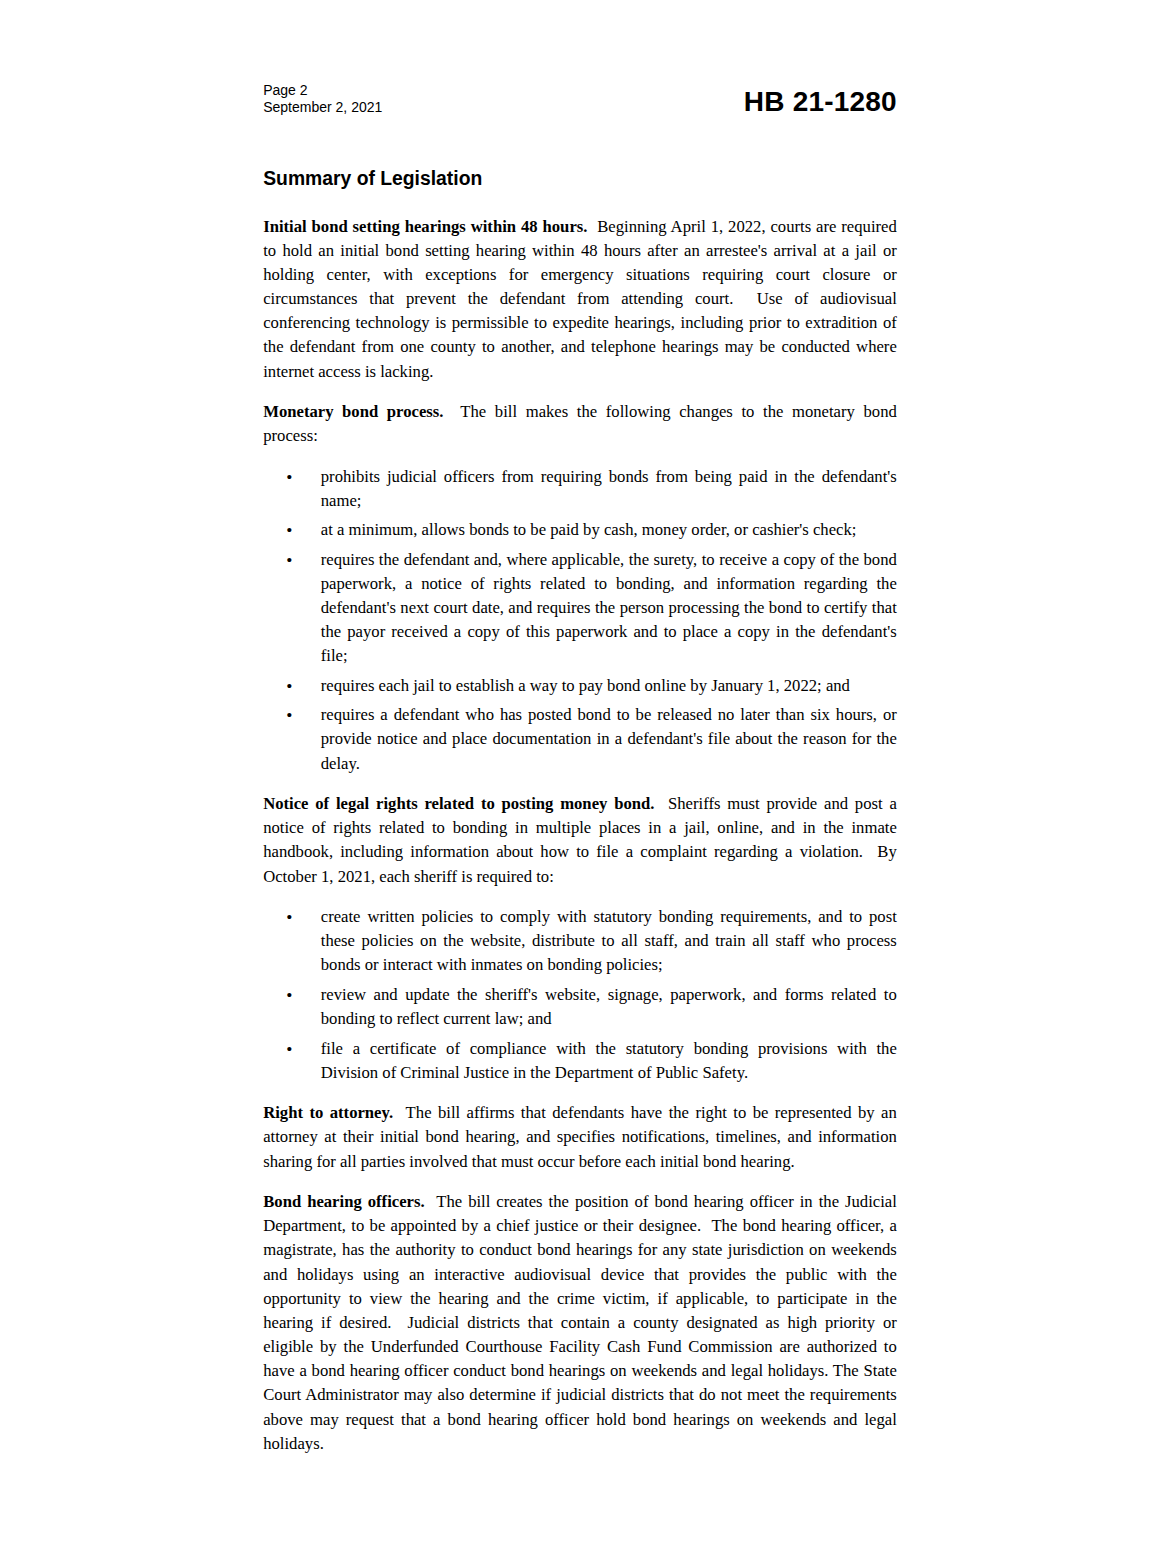Page 2
September 2, 2021
HB 21-1280
Summary of Legislation
Initial bond setting hearings within 48 hours. Beginning April 1, 2022, courts are required to hold an initial bond setting hearing within 48 hours after an arrestee's arrival at a jail or holding center, with exceptions for emergency situations requiring court closure or circumstances that prevent the defendant from attending court. Use of audiovisual conferencing technology is permissible to expedite hearings, including prior to extradition of the defendant from one county to another, and telephone hearings may be conducted where internet access is lacking.
Monetary bond process. The bill makes the following changes to the monetary bond process:
prohibits judicial officers from requiring bonds from being paid in the defendant's name;
at a minimum, allows bonds to be paid by cash, money order, or cashier's check;
requires the defendant and, where applicable, the surety, to receive a copy of the bond paperwork, a notice of rights related to bonding, and information regarding the defendant's next court date, and requires the person processing the bond to certify that the payor received a copy of this paperwork and to place a copy in the defendant's file;
requires each jail to establish a way to pay bond online by January 1, 2022; and
requires a defendant who has posted bond to be released no later than six hours, or provide notice and place documentation in a defendant's file about the reason for the delay.
Notice of legal rights related to posting money bond. Sheriffs must provide and post a notice of rights related to bonding in multiple places in a jail, online, and in the inmate handbook, including information about how to file a complaint regarding a violation. By October 1, 2021, each sheriff is required to:
create written policies to comply with statutory bonding requirements, and to post these policies on the website, distribute to all staff, and train all staff who process bonds or interact with inmates on bonding policies;
review and update the sheriff's website, signage, paperwork, and forms related to bonding to reflect current law; and
file a certificate of compliance with the statutory bonding provisions with the Division of Criminal Justice in the Department of Public Safety.
Right to attorney. The bill affirms that defendants have the right to be represented by an attorney at their initial bond hearing, and specifies notifications, timelines, and information sharing for all parties involved that must occur before each initial bond hearing.
Bond hearing officers. The bill creates the position of bond hearing officer in the Judicial Department, to be appointed by a chief justice or their designee. The bond hearing officer, a magistrate, has the authority to conduct bond hearings for any state jurisdiction on weekends and holidays using an interactive audiovisual device that provides the public with the opportunity to view the hearing and the crime victim, if applicable, to participate in the hearing if desired. Judicial districts that contain a county designated as high priority or eligible by the Underfunded Courthouse Facility Cash Fund Commission are authorized to have a bond hearing officer conduct bond hearings on weekends and legal holidays. The State Court Administrator may also determine if judicial districts that do not meet the requirements above may request that a bond hearing officer hold bond hearings on weekends and legal holidays.